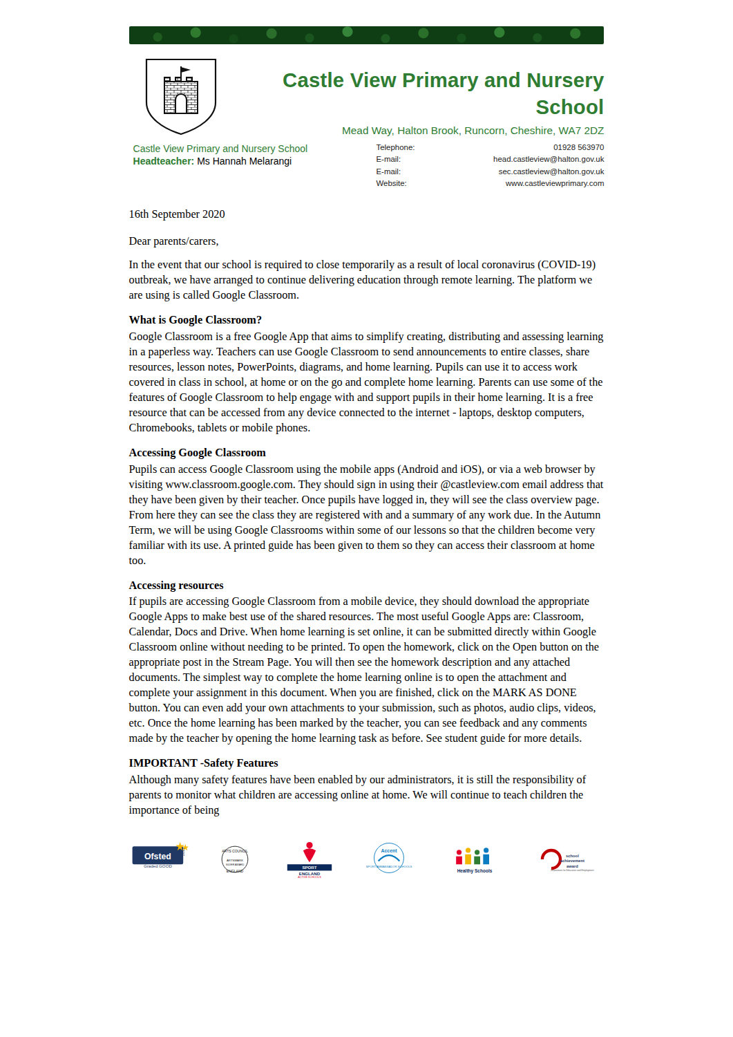Castle View Primary and Nursery School
Mead Way, Halton Brook, Runcorn, Cheshire, WA7 2DZ
Castle View Primary and Nursery School
Headteacher: Ms Hannah Melarangi
Telephone:
01928 563970
E-mail:
head.castleview@halton.gov.uk
E-mail:
sec.castleview@halton.gov.uk
Website:
www.castleviewprimary.com
16th September 2020
Dear parents/carers,
In the event that our school is required to close temporarily as a result of local coronavirus (COVID-19) outbreak, we have arranged to continue delivering education through remote learning. The platform we are using is called Google Classroom.
What is Google Classroom?
Google Classroom is a free Google App that aims to simplify creating, distributing and assessing learning in a paperless way. Teachers can use Google Classroom to send announcements to entire classes, share resources, lesson notes, PowerPoints, diagrams, and home learning. Pupils can use it to access work covered in class in school, at home or on the go and complete home learning. Parents can use some of the features of Google Classroom to help engage with and support pupils in their home learning. It is a free resource that can be accessed from any device connected to the internet - laptops, desktop computers, Chromebooks, tablets or mobile phones.
Accessing Google Classroom
Pupils can access Google Classroom using the mobile apps (Android and iOS), or via a web browser by visiting www.classroom.google.com. They should sign in using their @castleview.com email address that they have been given by their teacher. Once pupils have logged in, they will see the class overview page. From here they can see the class they are registered with and a summary of any work due. In the Autumn Term, we will be using Google Classrooms within some of our lessons so that the children become very familiar with its use. A printed guide has been given to them so they can access their classroom at home too.
Accessing resources
If pupils are accessing Google Classroom from a mobile device, they should download the appropriate Google Apps to make best use of the shared resources. The most useful Google Apps are: Classroom, Calendar, Docs and Drive. When home learning is set online, it can be submitted directly within Google Classroom online without needing to be printed. To open the homework, click on the Open button on the appropriate post in the Stream Page. You will then see the homework description and any attached documents. The simplest way to complete the home learning online is to open the attachment and complete your assignment in this document. When you are finished, click on the MARK AS DONE button. You can even add your own attachments to your submission, such as photos, audio clips, videos, etc. Once the home learning has been marked by the teacher, you can see feedback and any comments made by the teacher by opening the home learning task as before. See student guide for more details.
IMPORTANT -Safety Features
Although many safety features have been enabled by our administrators, it is still the responsibility of parents to monitor what children are accessing online at home. We will continue to teach children the importance of being
Ofsted Graded GOOD 2017 ARTS COUNCIL ARTSMARK SILVER AWARD ENGLAND SPORT ENGLAND ACTIVE SCHOOLS Accent SPORT AMBASSADOR SCHOOLS Healthy Schools school achievement award Department for Education and Employment